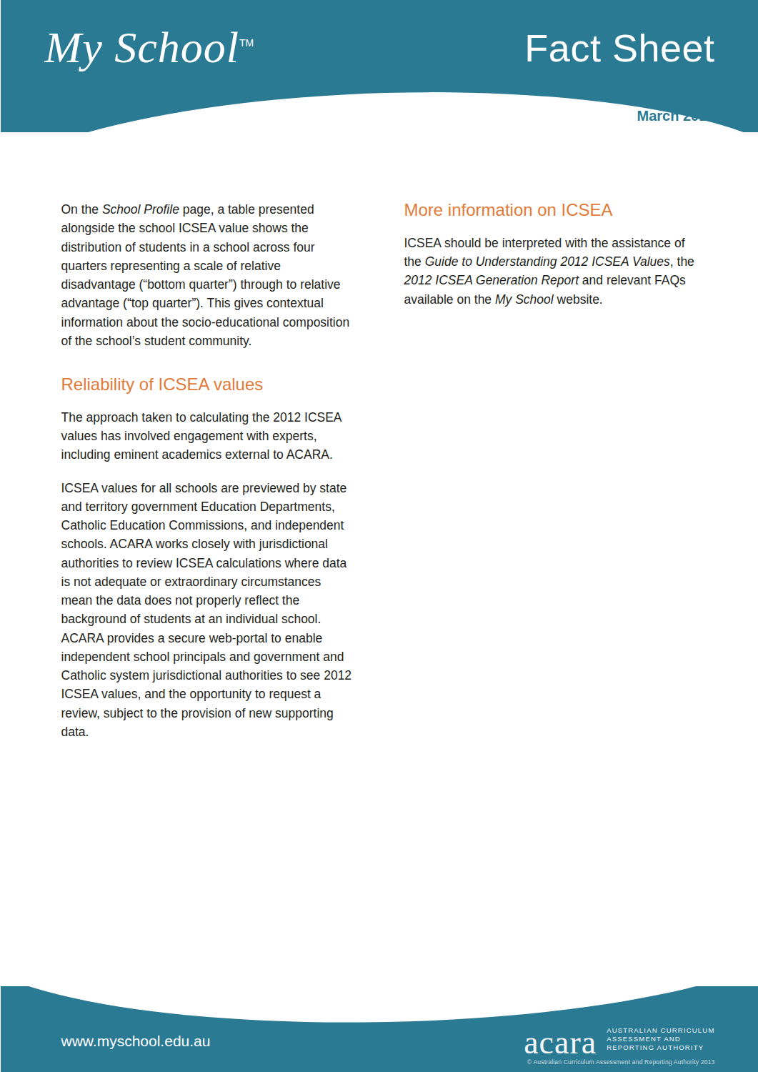My SchoolTM
Fact Sheet
March 2013
On the School Profile page, a table presented alongside the school ICSEA value shows the distribution of students in a school across four quarters representing a scale of relative disadvantage (“bottom quarter”) through to relative advantage (“top quarter”). This gives contextual information about the socio-educational composition of the school’s student community.
Reliability of ICSEA values
The approach taken to calculating the 2012 ICSEA values has involved engagement with experts, including eminent academics external to ACARA.
ICSEA values for all schools are previewed by state and territory government Education Departments, Catholic Education Commissions, and independent schools. ACARA works closely with jurisdictional authorities to review ICSEA calculations where data is not adequate or extraordinary circumstances mean the data does not properly reflect the background of students at an individual school. ACARA provides a secure web-portal to enable independent school principals and government and Catholic system jurisdictional authorities to see 2012 ICSEA values, and the opportunity to request a review, subject to the provision of new supporting data.
More information on ICSEA
ICSEA should be interpreted with the assistance of the Guide to Understanding 2012 ICSEA Values, the 2012 ICSEA Generation Report and relevant FAQs available on the My School website.
www.myschool.edu.au
acara
AUSTRALIAN CURRICULUM
ASSESSMENT AND
REPORTING AUTHORITY
© Australian Curriculum Assessment and Reporting Authority 2013